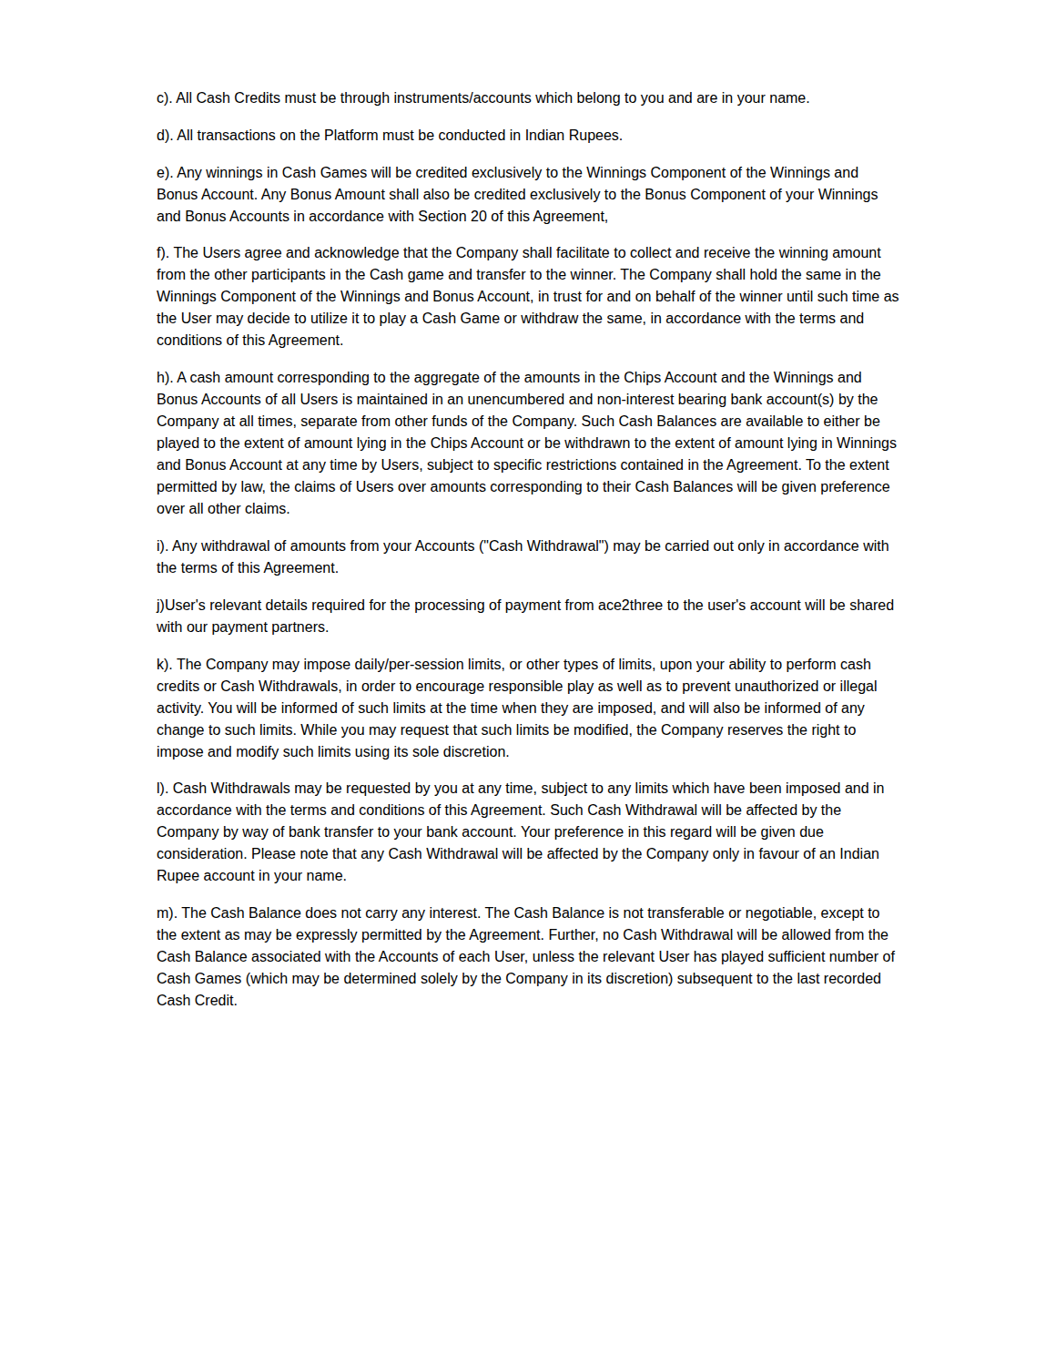c). All Cash Credits must be through instruments/accounts which belong to you and are in your name.
d). All transactions on the Platform must be conducted in Indian Rupees.
e). Any winnings in Cash Games will be credited exclusively to the Winnings Component of the Winnings and Bonus Account. Any Bonus Amount shall also be credited exclusively to the Bonus Component of your Winnings and Bonus Accounts in accordance with Section 20 of this Agreement,
f). The Users agree and acknowledge that the Company shall facilitate to collect and receive the winning amount from the other participants in the Cash game and transfer to the winner. The Company shall hold the same in the Winnings Component of the Winnings and Bonus Account, in trust for and on behalf of the winner until such time as the User may decide to utilize it to play a Cash Game or withdraw the same, in accordance with the terms and conditions of this Agreement.
h). A cash amount corresponding to the aggregate of the amounts in the Chips Account and the Winnings and Bonus Accounts of all Users is maintained in an unencumbered and non-interest bearing bank account(s) by the Company at all times, separate from other funds of the Company. Such Cash Balances are available to either be played to the extent of amount lying in the Chips Account or be withdrawn to the extent of amount lying in Winnings and Bonus Account at any time by Users, subject to specific restrictions contained in the Agreement. To the extent permitted by law, the claims of Users over amounts corresponding to their Cash Balances will be given preference over all other claims.
i). Any withdrawal of amounts from your Accounts ("Cash Withdrawal") may be carried out only in accordance with the terms of this Agreement.
j)User's relevant details required for the processing of payment from ace2three to the user's account will be shared with our payment partners.
k). The Company may impose daily/per-session limits, or other types of limits, upon your ability to perform cash credits or Cash Withdrawals, in order to encourage responsible play as well as to prevent unauthorized or illegal activity. You will be informed of such limits at the time when they are imposed, and will also be informed of any change to such limits. While you may request that such limits be modified, the Company reserves the right to impose and modify such limits using its sole discretion.
l). Cash Withdrawals may be requested by you at any time, subject to any limits which have been imposed and in accordance with the terms and conditions of this Agreement. Such Cash Withdrawal will be affected by the Company by way of bank transfer to your bank account. Your preference in this regard will be given due consideration. Please note that any Cash Withdrawal will be affected by the Company only in favour of an Indian Rupee account in your name.
m). The Cash Balance does not carry any interest. The Cash Balance is not transferable or negotiable, except to the extent as may be expressly permitted by the Agreement. Further, no Cash Withdrawal will be allowed from the Cash Balance associated with the Accounts of each User, unless the relevant User has played sufficient number of Cash Games (which may be determined solely by the Company in its discretion) subsequent to the last recorded Cash Credit.